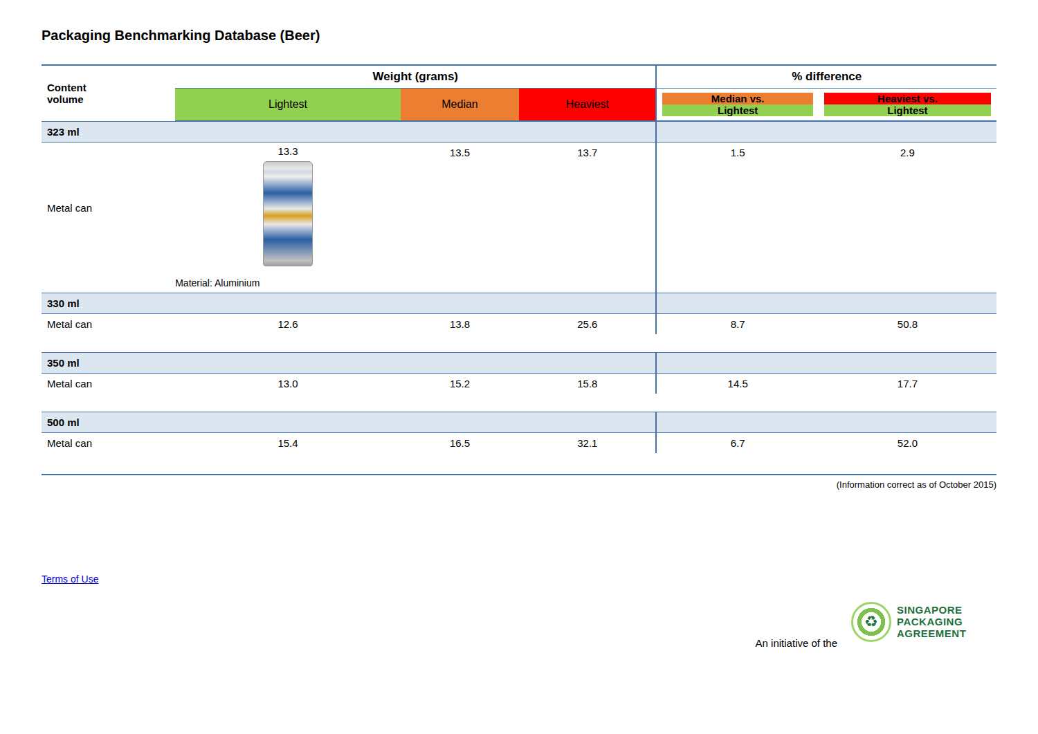Packaging Benchmarking Database (Beer)
| Content volume | Weight (grams) | % difference |
| --- | --- | --- |
| Lightest | Median | Heaviest | Median vs. Lightest | Heaviest vs. Lightest |
| 323 ml | | |
| Metal can | 13.3 | 13.5 | 13.7 | 1.5 | 2.9 |
| | Material: Aluminium | | | | |
| 330 ml | | |
| Metal can | 12.6 | 13.8 | 25.6 | 8.7 | 50.8 |
| 350 ml | | |
| Metal can | 13.0 | 15.2 | 15.8 | 14.5 | 17.7 |
| 500 ml | | |
| Metal can | 15.4 | 16.5 | 32.1 | 6.7 | 52.0 |
(Information correct as of October 2015)
Terms of Use
An initiative of the
SINGAPORE
PACKAGING
AGREEMENT